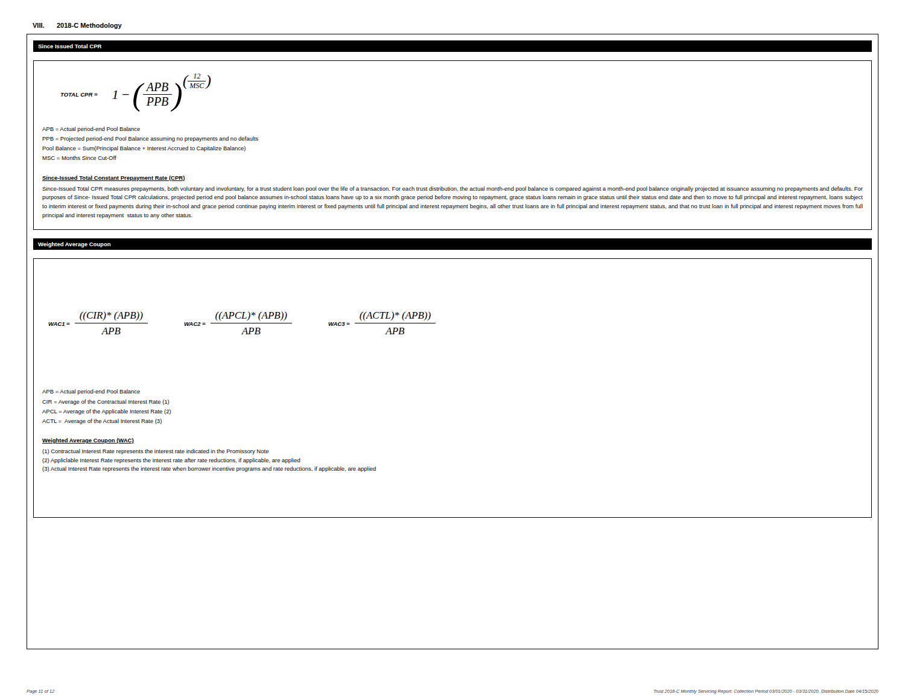VIII. 2018-C Methodology
Since Issued Total CPR
TOTAL CPR = 1−(APB PPB)(12 MSC)
APB = Actual period-end Pool Balance
PPB = Projected period-end Pool Balance assuming no prepayments and no defaults
Pool Balance = Sum(Principal Balance + Interest Accrued to Capitalize Balance)
MSC = Months Since Cut-Off
Since-Issued Total Constant Prepayment Rate (CPR)
Since-Issued Total CPR measures prepayments, both voluntary and involuntary, for a trust student loan pool over the life of a transaction. For each trust distribution, the actual month-end pool balance is compared against a month-end pool balance originally projected at issuance assuming no prepayments and defaults. For purposes of Since- Issued Total CPR calculations, projected period end pool balance assumes in-school status loans have up to a six month grace period before moving to repayment, grace status loans remain in grace status until their status end date and then to move to full principal and interest repayment, loans subject to interim interest or fixed payments during their in-school and grace period continue paying interim interest or fixed payments until full principal and interest repayment begins, all other trust loans are in full principal and interest repayment status, and that no trust loan in full principal and interest repayment moves from full principal and interest repayment status to any other status.
Weighted Average Coupon
WAC1 = ((CIR)* (APB)) APB
WAC2 = ((APCL)* (APB)) APB
WAC3 = ((ACTL)* (APB)) APB
APB = Actual period-end Pool Balance
CIR = Average of the Contractual Interest Rate (1)
APCL = Average of the Applicable Interest Rate (2)
ACTL = Average of the Actual Interest Rate (3)
Weighted Average Coupon (WAC)
(1) Contractual Interest Rate represents the interest rate indicated in the Promissory Note
(2) Appliclable Interest Rate represents the interest rate after rate reductions, if applicable, are applied
(3) Actual Interest Rate represents the interest rate when borrower incentive programs and rate reductions, if applicable, are applied
Page 11 of 12 Trust 2018-C Monthly Servicing Report: Collection Period 03/01/2020 - 03/31/2020, Distribution Date 04/15/2020